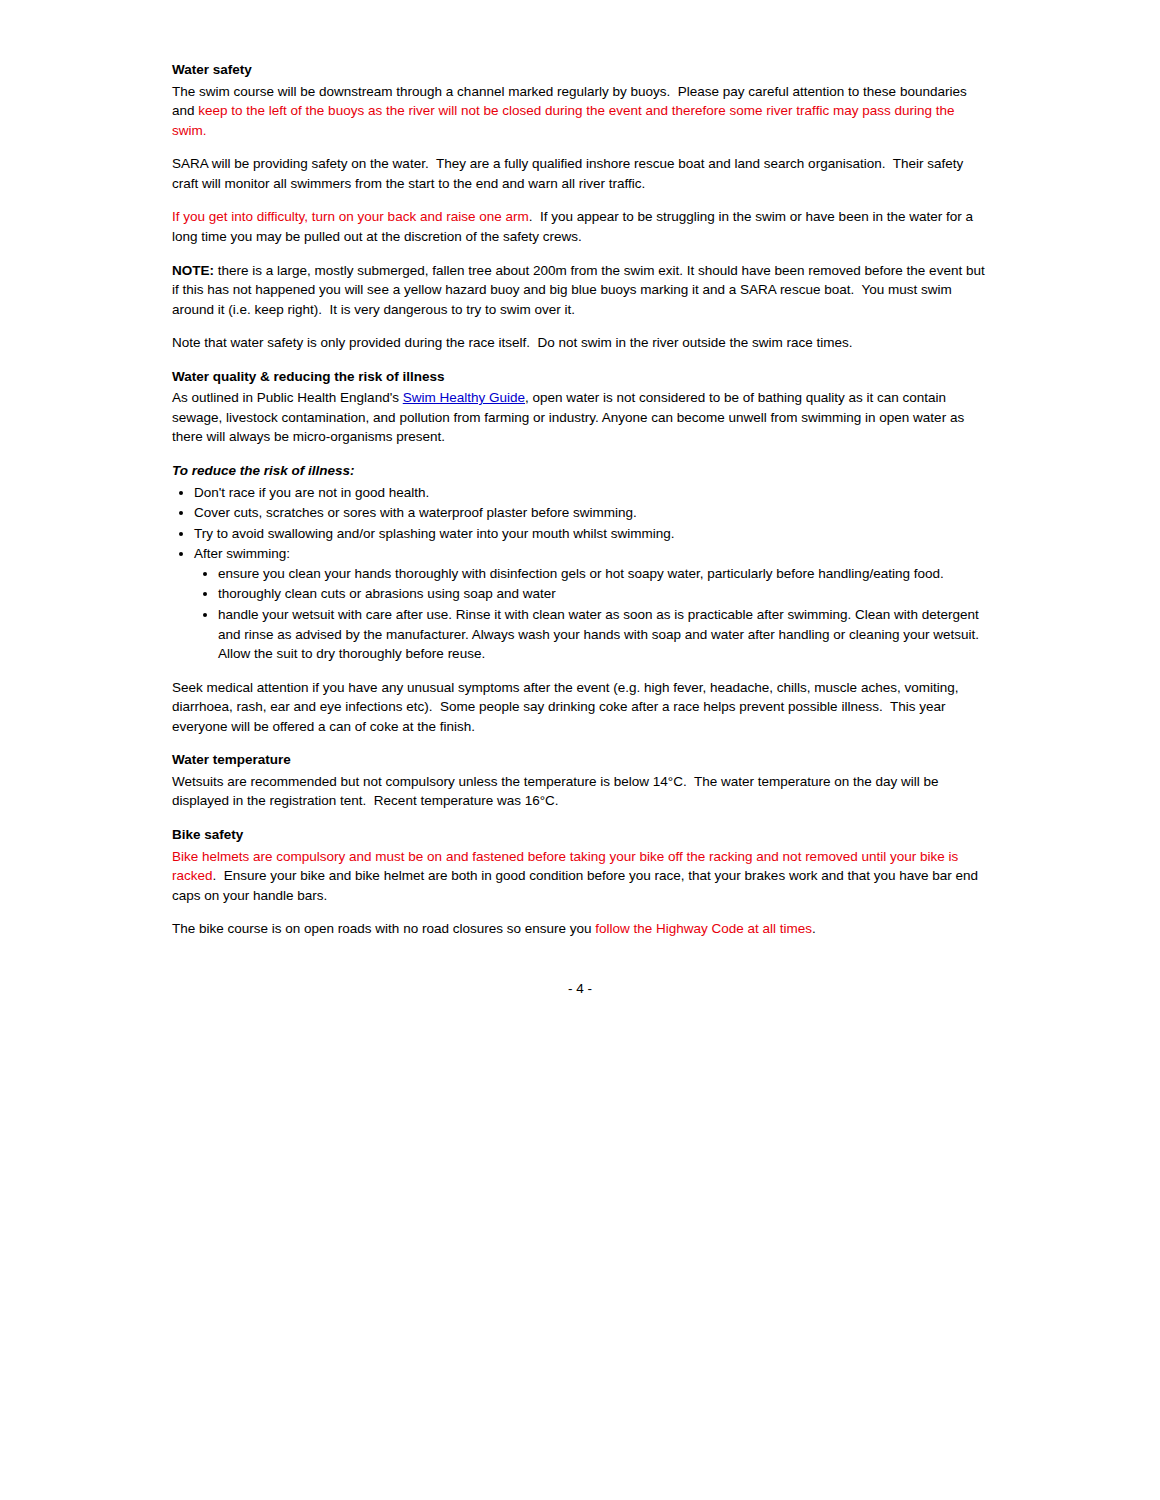Water safety
The swim course will be downstream through a channel marked regularly by buoys. Please pay careful attention to these boundaries and keep to the left of the buoys as the river will not be closed during the event and therefore some river traffic may pass during the swim.
SARA will be providing safety on the water. They are a fully qualified inshore rescue boat and land search organisation. Their safety craft will monitor all swimmers from the start to the end and warn all river traffic.
If you get into difficulty, turn on your back and raise one arm. If you appear to be struggling in the swim or have been in the water for a long time you may be pulled out at the discretion of the safety crews.
NOTE: there is a large, mostly submerged, fallen tree about 200m from the swim exit. It should have been removed before the event but if this has not happened you will see a yellow hazard buoy and big blue buoys marking it and a SARA rescue boat. You must swim around it (i.e. keep right). It is very dangerous to try to swim over it.
Note that water safety is only provided during the race itself. Do not swim in the river outside the swim race times.
Water quality & reducing the risk of illness
As outlined in Public Health England's Swim Healthy Guide, open water is not considered to be of bathing quality as it can contain sewage, livestock contamination, and pollution from farming or industry. Anyone can become unwell from swimming in open water as there will always be micro-organisms present.
To reduce the risk of illness:
Don't race if you are not in good health.
Cover cuts, scratches or sores with a waterproof plaster before swimming.
Try to avoid swallowing and/or splashing water into your mouth whilst swimming.
After swimming:
ensure you clean your hands thoroughly with disinfection gels or hot soapy water, particularly before handling/eating food.
thoroughly clean cuts or abrasions using soap and water
handle your wetsuit with care after use. Rinse it with clean water as soon as is practicable after swimming. Clean with detergent and rinse as advised by the manufacturer. Always wash your hands with soap and water after handling or cleaning your wetsuit. Allow the suit to dry thoroughly before reuse.
Seek medical attention if you have any unusual symptoms after the event (e.g. high fever, headache, chills, muscle aches, vomiting, diarrhoea, rash, ear and eye infections etc). Some people say drinking coke after a race helps prevent possible illness. This year everyone will be offered a can of coke at the finish.
Water temperature
Wetsuits are recommended but not compulsory unless the temperature is below 14°C. The water temperature on the day will be displayed in the registration tent. Recent temperature was 16°C.
Bike safety
Bike helmets are compulsory and must be on and fastened before taking your bike off the racking and not removed until your bike is racked. Ensure your bike and bike helmet are both in good condition before you race, that your brakes work and that you have bar end caps on your handle bars.
The bike course is on open roads with no road closures so ensure you follow the Highway Code at all times.
- 4 -